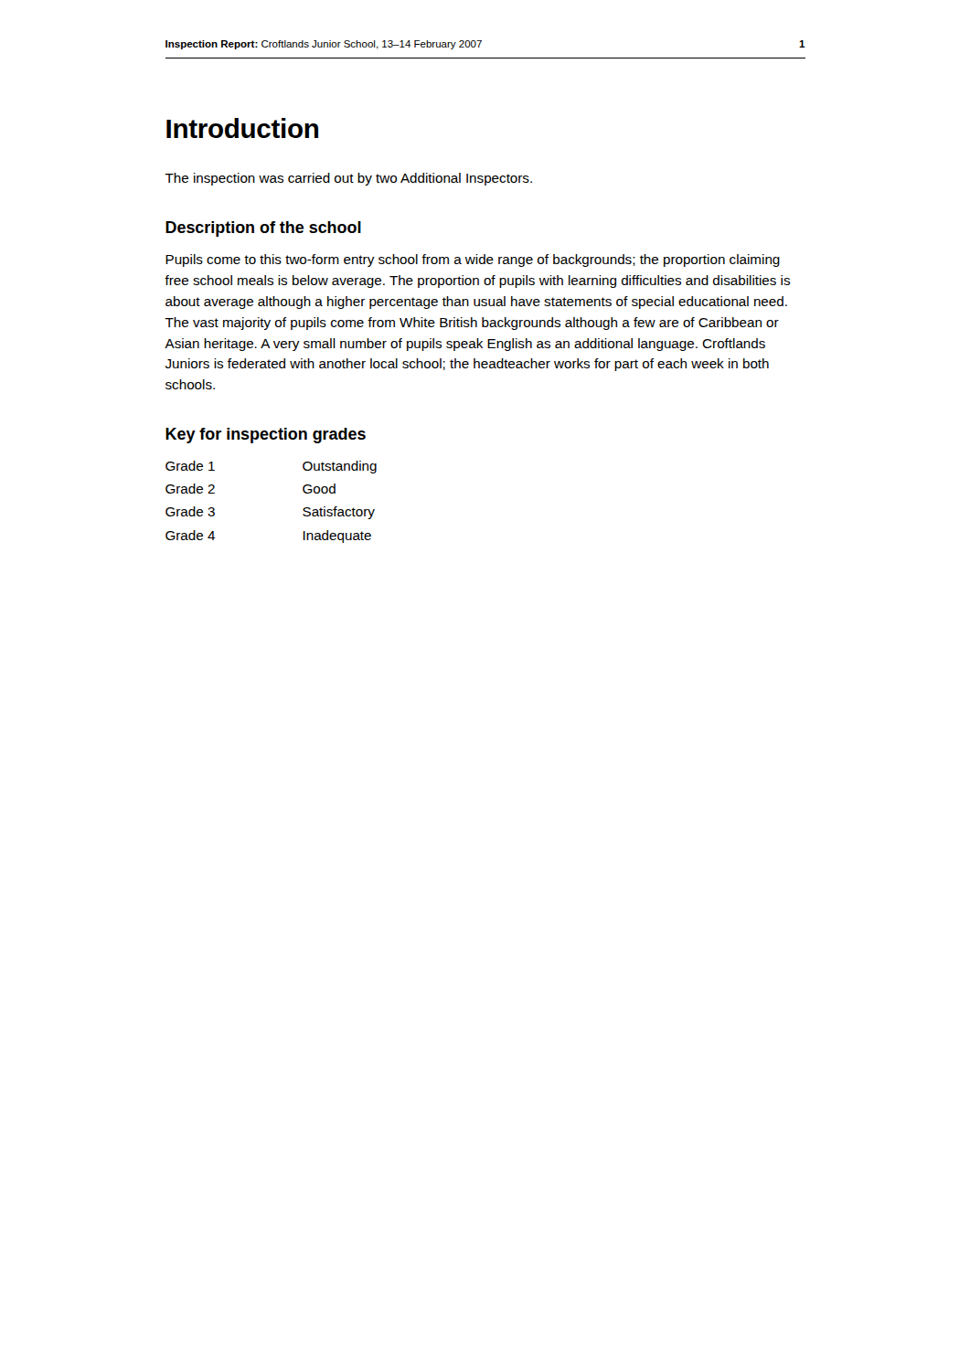Inspection Report: Croftlands Junior School, 13–14 February 2007
1
Introduction
The inspection was carried out by two Additional Inspectors.
Description of the school
Pupils come to this two-form entry school from a wide range of backgrounds; the proportion claiming free school meals is below average. The proportion of pupils with learning difficulties and disabilities is about average although a higher percentage than usual have statements of special educational need. The vast majority of pupils come from White British backgrounds although a few are of Caribbean or Asian heritage. A very small number of pupils speak English as an additional language. Croftlands Juniors is federated with another local school; the headteacher works for part of each week in both schools.
Key for inspection grades
| Grade 1 | Outstanding |
| Grade 2 | Good |
| Grade 3 | Satisfactory |
| Grade 4 | Inadequate |